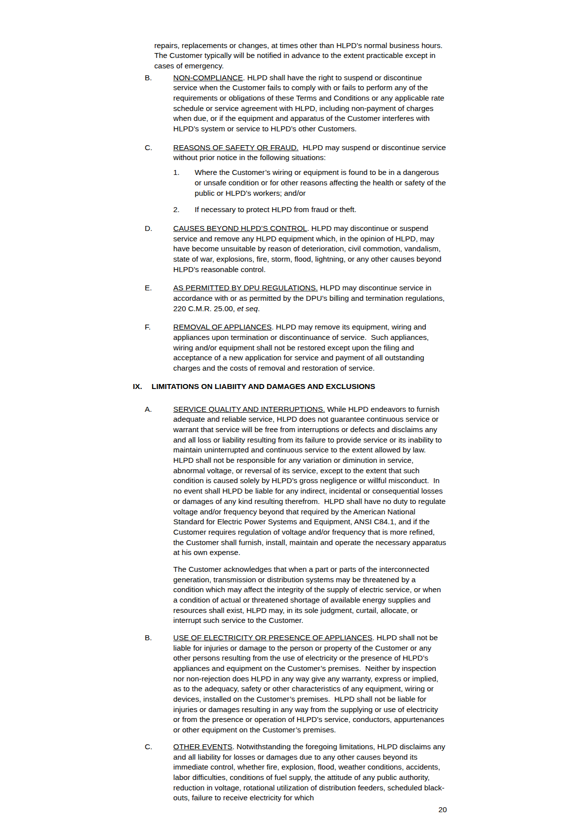repairs, replacements or changes, at times other than HLPD’s normal business hours. The Customer typically will be notified in advance to the extent practicable except in cases of emergency.
B. NON-COMPLIANCE. HLPD shall have the right to suspend or discontinue service when the Customer fails to comply with or fails to perform any of the requirements or obligations of these Terms and Conditions or any applicable rate schedule or service agreement with HLPD, including non-payment of charges when due, or if the equipment and apparatus of the Customer interferes with HLPD’s system or service to HLPD’s other Customers.
C. REASONS OF SAFETY OR FRAUD. HLPD may suspend or discontinue service without prior notice in the following situations:
1. Where the Customer’s wiring or equipment is found to be in a dangerous or unsafe condition or for other reasons affecting the health or safety of the public or HLPD’s workers; and/or
2. If necessary to protect HLPD from fraud or theft.
D. CAUSES BEYOND HLPD’S CONTROL. HLPD may discontinue or suspend service and remove any HLPD equipment which, in the opinion of HLPD, may have become unsuitable by reason of deterioration, civil commotion, vandalism, state of war, explosions, fire, storm, flood, lightning, or any other causes beyond HLPD’s reasonable control.
E. AS PERMITTED BY DPU REGULATIONS. HLPD may discontinue service in accordance with or as permitted by the DPU’s billing and termination regulations, 220 C.M.R. 25.00, et seq.
F. REMOVAL OF APPLIANCES. HLPD may remove its equipment, wiring and appliances upon termination or discontinuance of service. Such appliances, wiring and/or equipment shall not be restored except upon the filing and acceptance of a new application for service and payment of all outstanding charges and the costs of removal and restoration of service.
IX. LIMITATIONS ON LIABIITY AND DAMAGES AND EXCLUSIONS
A. SERVICE QUALITY AND INTERRUPTIONS. While HLPD endeavors to furnish adequate and reliable service, HLPD does not guarantee continuous service or warrant that service will be free from interruptions or defects and disclaims any and all loss or liability resulting from its failure to provide service or its inability to maintain uninterrupted and continuous service to the extent allowed by law. HLPD shall not be responsible for any variation or diminution in service, abnormal voltage, or reversal of its service, except to the extent that such condition is caused solely by HLPD’s gross negligence or willful misconduct. In no event shall HLPD be liable for any indirect, incidental or consequential losses or damages of any kind resulting therefrom. HLPD shall have no duty to regulate voltage and/or frequency beyond that required by the American National Standard for Electric Power Systems and Equipment, ANSI C84.1, and if the Customer requires regulation of voltage and/or frequency that is more refined, the Customer shall furnish, install, maintain and operate the necessary apparatus at his own expense.
The Customer acknowledges that when a part or parts of the interconnected generation, transmission or distribution systems may be threatened by a condition which may affect the integrity of the supply of electric service, or when a condition of actual or threatened shortage of available energy supplies and resources shall exist, HLPD may, in its sole judgment, curtail, allocate, or interrupt such service to the Customer.
B. USE OF ELECTRICITY OR PRESENCE OF APPLIANCES. HLPD shall not be liable for injuries or damage to the person or property of the Customer or any other persons resulting from the use of electricity or the presence of HLPD’s appliances and equipment on the Customer’s premises. Neither by inspection nor non-rejection does HLPD in any way give any warranty, express or implied, as to the adequacy, safety or other characteristics of any equipment, wiring or devices, installed on the Customer’s premises. HLPD shall not be liable for injuries or damages resulting in any way from the supplying or use of electricity or from the presence or operation of HLPD’s service, conductors, appurtenances or other equipment on the Customer’s premises.
C. OTHER EVENTS. Notwithstanding the foregoing limitations, HLPD disclaims any and all liability for losses or damages due to any other causes beyond its immediate control, whether fire, explosion, flood, weather conditions, accidents, labor difficulties, conditions of fuel supply, the attitude of any public authority, reduction in voltage, rotational utilization of distribution feeders, scheduled black- outs, failure to receive electricity for which
20